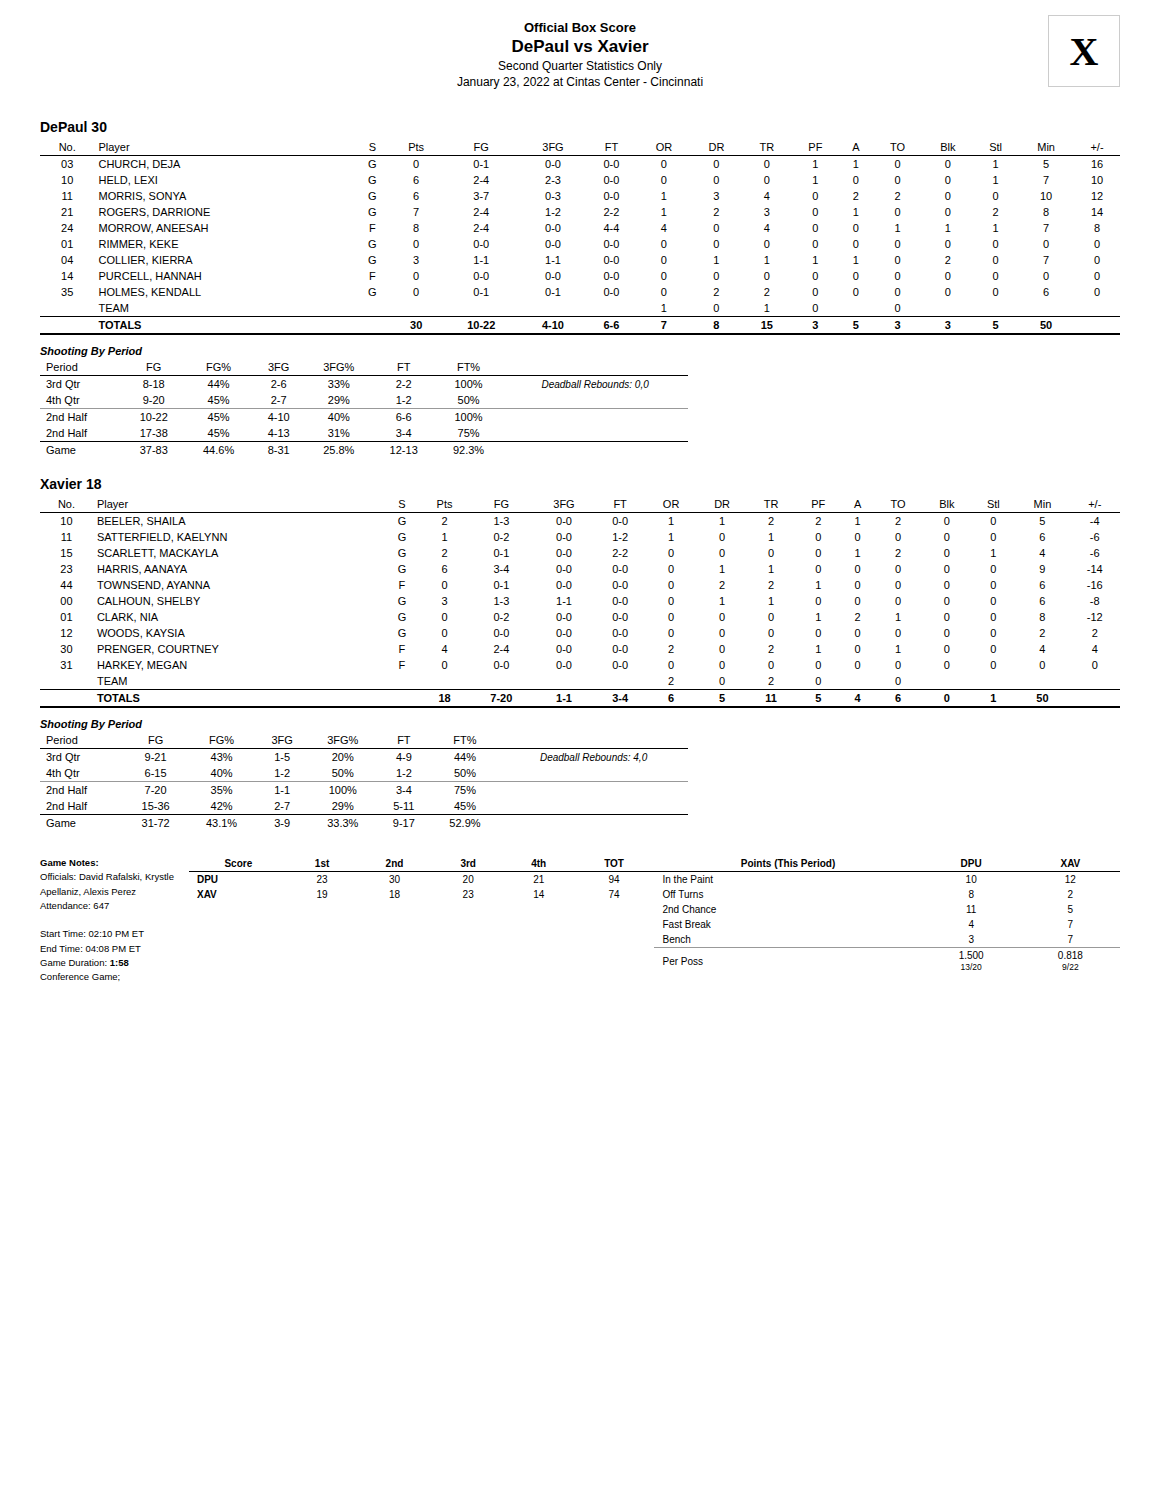X
Official Box Score
DePaul vs Xavier
Second Quarter Statistics Only
January 23, 2022 at Cintas Center - Cincinnati
DePaul 30
| No. | Player | S | Pts | FG | 3FG | FT | OR | DR | TR | PF | A | TO | Blk | Stl | Min | +/- |
| --- | --- | --- | --- | --- | --- | --- | --- | --- | --- | --- | --- | --- | --- | --- | --- | --- |
| 03 | CHURCH, DEJA | G | 0 | 0-1 | 0-0 | 0-0 | 0 | 0 | 0 | 1 | 1 | 0 | 0 | 1 | 5 | 16 |
| 10 | HELD, LEXI | G | 6 | 2-4 | 2-3 | 0-0 | 0 | 0 | 0 | 1 | 0 | 0 | 0 | 1 | 7 | 10 |
| 11 | MORRIS, SONYA | G | 6 | 3-7 | 0-3 | 0-0 | 1 | 3 | 4 | 0 | 2 | 2 | 0 | 0 | 10 | 12 |
| 21 | ROGERS, DARRIONE | G | 7 | 2-4 | 1-2 | 2-2 | 1 | 2 | 3 | 0 | 1 | 0 | 0 | 2 | 8 | 14 |
| 24 | MORROW, ANEESAH | F | 8 | 2-4 | 0-0 | 4-4 | 4 | 0 | 4 | 0 | 0 | 1 | 1 | 1 | 7 | 8 |
| 01 | RIMMER, KEKE | G | 0 | 0-0 | 0-0 | 0-0 | 0 | 0 | 0 | 0 | 0 | 0 | 0 | 0 | 0 | 0 |
| 04 | COLLIER, KIERRA | G | 3 | 1-1 | 1-1 | 0-0 | 0 | 1 | 1 | 1 | 1 | 0 | 2 | 0 | 7 | 0 |
| 14 | PURCELL, HANNAH | F | 0 | 0-0 | 0-0 | 0-0 | 0 | 0 | 0 | 0 | 0 | 0 | 0 | 0 | 0 | 0 |
| 35 | HOLMES, KENDALL | G | 0 | 0-1 | 0-1 | 0-0 | 0 | 2 | 2 | 0 | 0 | 0 | 0 | 0 | 6 | 0 |
| | TEAM | | | | | | 1 | 0 | 1 | 0 | | 0 | | | | |
| | TOTALS | | 30 | 10-22 | 4-10 | 6-6 | 7 | 8 | 15 | 3 | 5 | 3 | 3 | 5 | 50 | |
Shooting By Period
| Period | FG | FG% | 3FG | 3FG% | FT | FT% | |
| --- | --- | --- | --- | --- | --- | --- | --- |
| 3rd Qtr | 8-18 | 44% | 2-6 | 33% | 2-2 | 100% | Deadball Rebounds: 0,0 |
| 4th Qtr | 9-20 | 45% | 2-7 | 29% | 1-2 | 50% | |
| 2nd Half | 10-22 | 45% | 4-10 | 40% | 6-6 | 100% | |
| 2nd Half | 17-38 | 45% | 4-13 | 31% | 3-4 | 75% | |
| Game | 37-83 | 44.6% | 8-31 | 25.8% | 12-13 | 92.3% | |
Xavier 18
| No. | Player | S | Pts | FG | 3FG | FT | OR | DR | TR | PF | A | TO | Blk | Stl | Min | +/- |
| --- | --- | --- | --- | --- | --- | --- | --- | --- | --- | --- | --- | --- | --- | --- | --- | --- |
| 10 | BEELER, SHAILA | G | 2 | 1-3 | 0-0 | 0-0 | 1 | 1 | 2 | 2 | 1 | 2 | 0 | 0 | 5 | -4 |
| 11 | SATTERFIELD, KAELYNN | G | 1 | 0-2 | 0-0 | 1-2 | 1 | 0 | 1 | 0 | 0 | 0 | 0 | 0 | 6 | -6 |
| 15 | SCARLETT, MACKAYLA | G | 2 | 0-1 | 0-0 | 2-2 | 0 | 0 | 0 | 0 | 1 | 2 | 0 | 1 | 4 | -6 |
| 23 | HARRIS, AANAYA | G | 6 | 3-4 | 0-0 | 0-0 | 0 | 1 | 1 | 0 | 0 | 0 | 0 | 0 | 9 | -14 |
| 44 | TOWNSEND, AYANNA | F | 0 | 0-1 | 0-0 | 0-0 | 0 | 2 | 2 | 1 | 0 | 0 | 0 | 0 | 6 | -16 |
| 00 | CALHOUN, SHELBY | G | 3 | 1-3 | 1-1 | 0-0 | 0 | 1 | 1 | 0 | 0 | 0 | 0 | 0 | 6 | -8 |
| 01 | CLARK, NIA | G | 0 | 0-2 | 0-0 | 0-0 | 0 | 0 | 0 | 1 | 2 | 1 | 0 | 0 | 8 | -12 |
| 12 | WOODS, KAYSIA | G | 0 | 0-0 | 0-0 | 0-0 | 0 | 0 | 0 | 0 | 0 | 0 | 0 | 0 | 2 | 2 |
| 30 | PRENGER, COURTNEY | F | 4 | 2-4 | 0-0 | 0-0 | 2 | 0 | 2 | 1 | 0 | 1 | 0 | 0 | 4 | 4 |
| 31 | HARKEY, MEGAN | F | 0 | 0-0 | 0-0 | 0-0 | 0 | 0 | 0 | 0 | 0 | 0 | 0 | 0 | 0 | 0 |
| | TEAM | | | | | | 2 | 0 | 2 | 0 | | 0 | | | | |
| | TOTALS | | 18 | 7-20 | 1-1 | 3-4 | 6 | 5 | 11 | 5 | 4 | 6 | 0 | 1 | 50 | |
Shooting By Period
| Period | FG | FG% | 3FG | 3FG% | FT | FT% | |
| --- | --- | --- | --- | --- | --- | --- | --- |
| 3rd Qtr | 9-21 | 43% | 1-5 | 20% | 4-9 | 44% | Deadball Rebounds: 4,0 |
| 4th Qtr | 6-15 | 40% | 1-2 | 50% | 1-2 | 50% | |
| 2nd Half | 7-20 | 35% | 1-1 | 100% | 3-4 | 75% | |
| 2nd Half | 15-36 | 42% | 2-7 | 29% | 5-11 | 45% | |
| Game | 31-72 | 43.1% | 3-9 | 33.3% | 9-17 | 52.9% | |
Game Notes:
Officials: David Rafalski, Krystle Apellaniz, Alexis Perez
Attendance: 647
Start Time: 02:10 PM ET
End Time: 04:08 PM ET
Game Duration: 1:58
Conference Game;
| Score | 1st | 2nd | 3rd | 4th | TOT |
| --- | --- | --- | --- | --- | --- |
| DPU | 23 | 30 | 20 | 21 | 94 |
| XAV | 19 | 18 | 23 | 14 | 74 |
| Points (This Period) | DPU | XAV |
| --- | --- | --- |
| In the Paint | 10 | 12 |
| Off Turns | 8 | 2 |
| 2nd Chance | 11 | 5 |
| Fast Break | 4 | 7 |
| Bench | 3 | 7 |
| Per Poss | 1.500 13/20 | 0.818 9/22 |